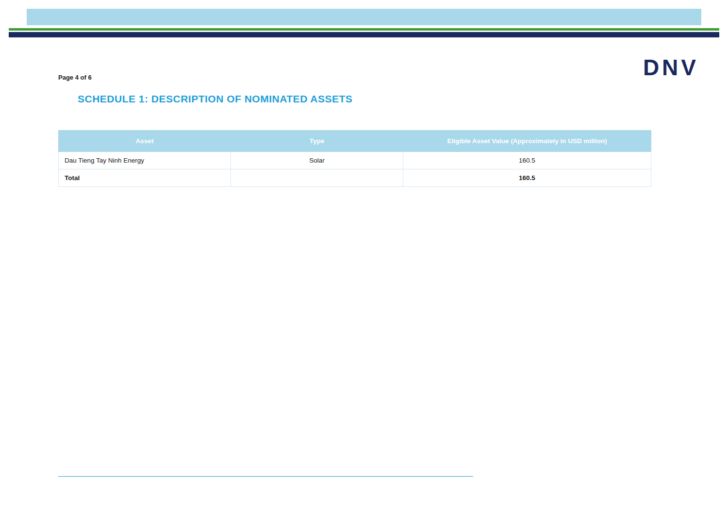DNV
Page 4 of 6
SCHEDULE 1: DESCRIPTION OF NOMINATED ASSETS
| Asset | Type | Eligible Asset Value (Approximately in USD million) |
| --- | --- | --- |
| Dau Tieng Tay Ninh Energy | Solar | 160.5 |
| Total | | 160.5 |